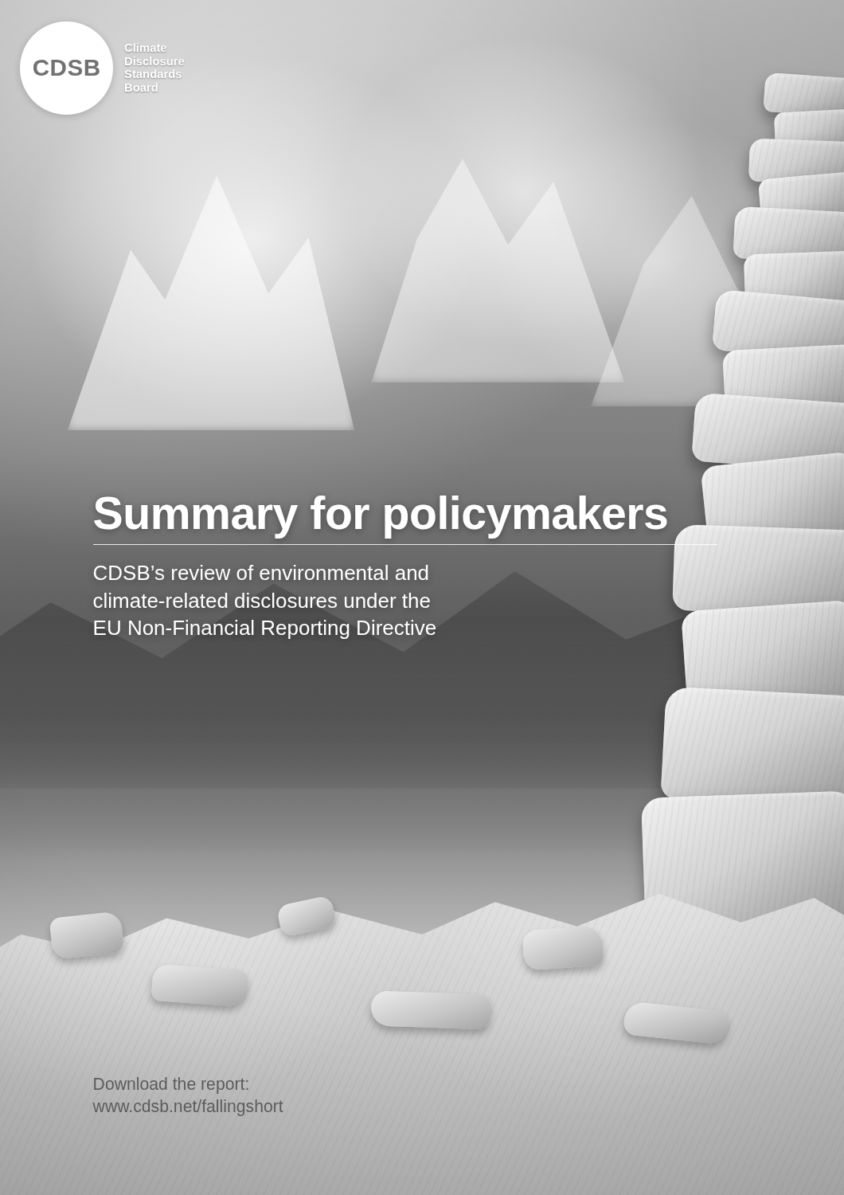CDSB
Climate
Disclosure
Standards
Board
Summary for policymakers
CDSB’s review of environmental and
climate-related disclosures under the
EU Non-Financial Reporting Directive
Download the report:
www.cdsb.net/fallingshort